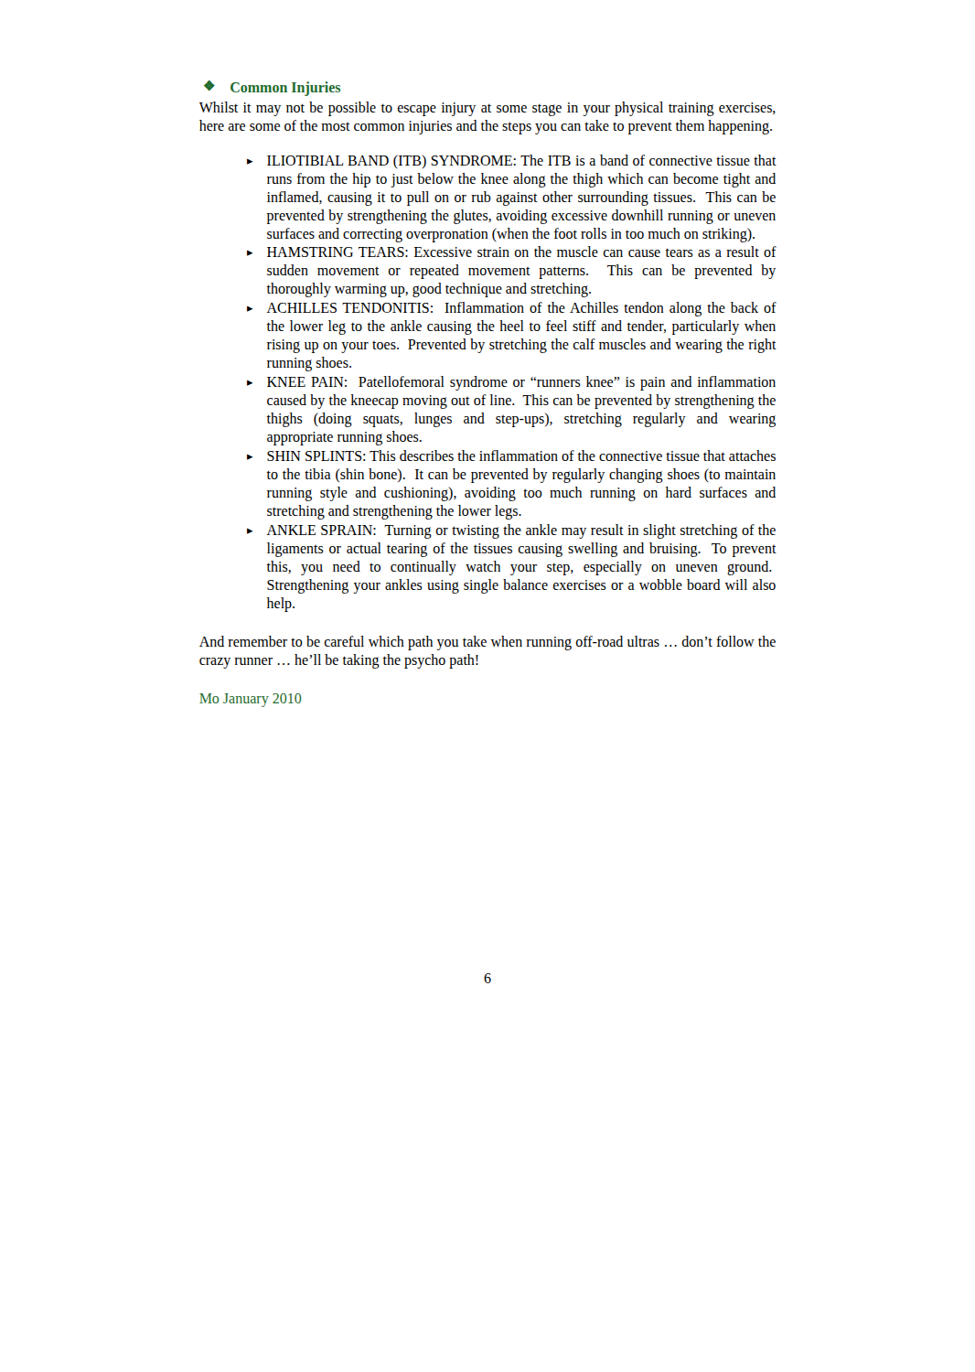Common Injuries
Whilst it may not be possible to escape injury at some stage in your physical training exercises, here are some of the most common injuries and the steps you can take to prevent them happening.
ILIOTIBIAL BAND (ITB) SYNDROME: The ITB is a band of connective tissue that runs from the hip to just below the knee along the thigh which can become tight and inflamed, causing it to pull on or rub against other surrounding tissues. This can be prevented by strengthening the glutes, avoiding excessive downhill running or uneven surfaces and correcting overpronation (when the foot rolls in too much on striking).
HAMSTRING TEARS: Excessive strain on the muscle can cause tears as a result of sudden movement or repeated movement patterns. This can be prevented by thoroughly warming up, good technique and stretching.
ACHILLES TENDONITIS: Inflammation of the Achilles tendon along the back of the lower leg to the ankle causing the heel to feel stiff and tender, particularly when rising up on your toes. Prevented by stretching the calf muscles and wearing the right running shoes.
KNEE PAIN: Patellofemoral syndrome or “runners knee” is pain and inflammation caused by the kneecap moving out of line. This can be prevented by strengthening the thighs (doing squats, lunges and step-ups), stretching regularly and wearing appropriate running shoes.
SHIN SPLINTS: This describes the inflammation of the connective tissue that attaches to the tibia (shin bone). It can be prevented by regularly changing shoes (to maintain running style and cushioning), avoiding too much running on hard surfaces and stretching and strengthening the lower legs.
ANKLE SPRAIN: Turning or twisting the ankle may result in slight stretching of the ligaments or actual tearing of the tissues causing swelling and bruising. To prevent this, you need to continually watch your step, especially on uneven ground. Strengthening your ankles using single balance exercises or a wobble board will also help.
And remember to be careful which path you take when running off-road ultras … don’t follow the crazy runner … he’ll be taking the psycho path!
Mo January 2010
6